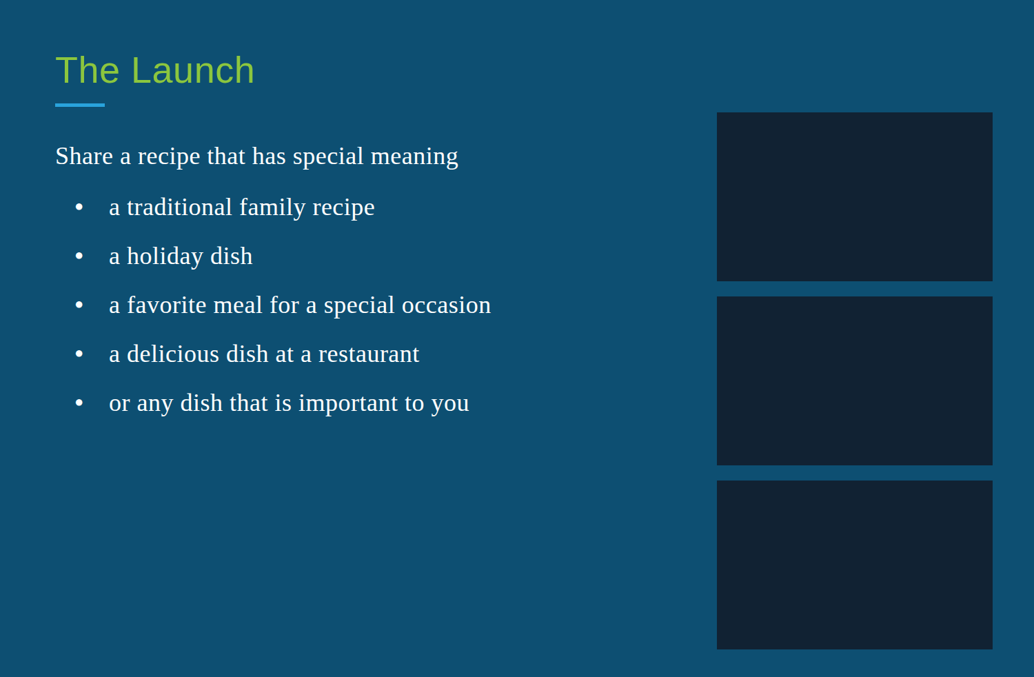The Launch
Share a recipe that has special meaning
a traditional family recipe
a holiday dish
a favorite meal for a special occasion
a delicious dish at a restaurant
or any dish that is important to you